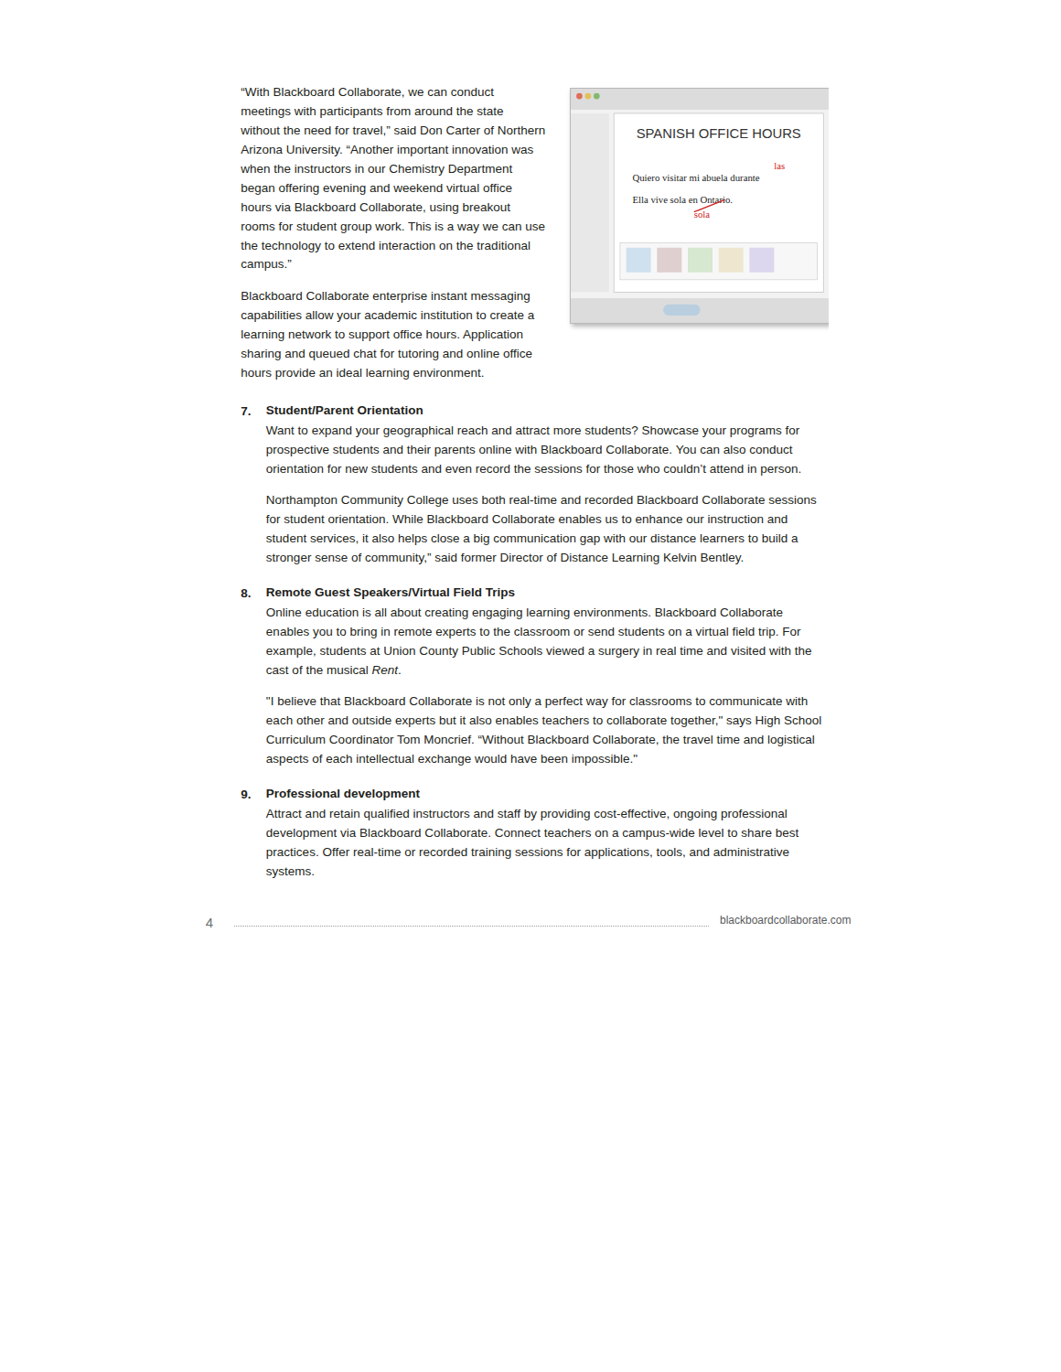“With Blackboard Collaborate, we can conduct meetings with participants from around the state without the need for travel,” said Don Carter of Northern Arizona University. “Another important innovation was when the instructors in our Chemistry Department began offering evening and weekend virtual office hours via Blackboard Collaborate, using breakout rooms for student group work. This is a way we can use the technology to extend interaction on the traditional campus.”
Blackboard Collaborate enterprise instant messaging capabilities allow your academic institution to create a learning network to support office hours. Application sharing and queued chat for tutoring and online office hours provide an ideal learning environment.
Student/Parent Orientation
Want to expand your geographical reach and attract more students? Showcase your programs for prospective students and their parents online with Blackboard Collaborate. You can also conduct orientation for new students and even record the sessions for those who couldn’t attend in person.
Northampton Community College uses both real-time and recorded Blackboard Collaborate sessions for student orientation. While Blackboard Collaborate enables us to enhance our instruction and student services, it also helps close a big communication gap with our distance learners to build a stronger sense of community,” said former Director of Distance Learning Kelvin Bentley.
Remote Guest Speakers/Virtual Field Trips
Online education is all about creating engaging learning environments. Blackboard Collaborate enables you to bring in remote experts to the classroom or send students on a virtual field trip. For example, students at Union County Public Schools viewed a surgery in real time and visited with the cast of the musical Rent.
"I believe that Blackboard Collaborate is not only a perfect way for classrooms to communicate with each other and outside experts but it also enables teachers to collaborate together," says High School Curriculum Coordinator Tom Moncrief. “Without Blackboard Collaborate, the travel time and logistical aspects of each intellectual exchange would have been impossible."
Professional development
Attract and retain qualified instructors and staff by providing cost-effective, ongoing professional development via Blackboard Collaborate. Connect teachers on a campus-wide level to share best practices. Offer real-time or recorded training sessions for applications, tools, and administrative systems.
4 blackboardcollaborate.com